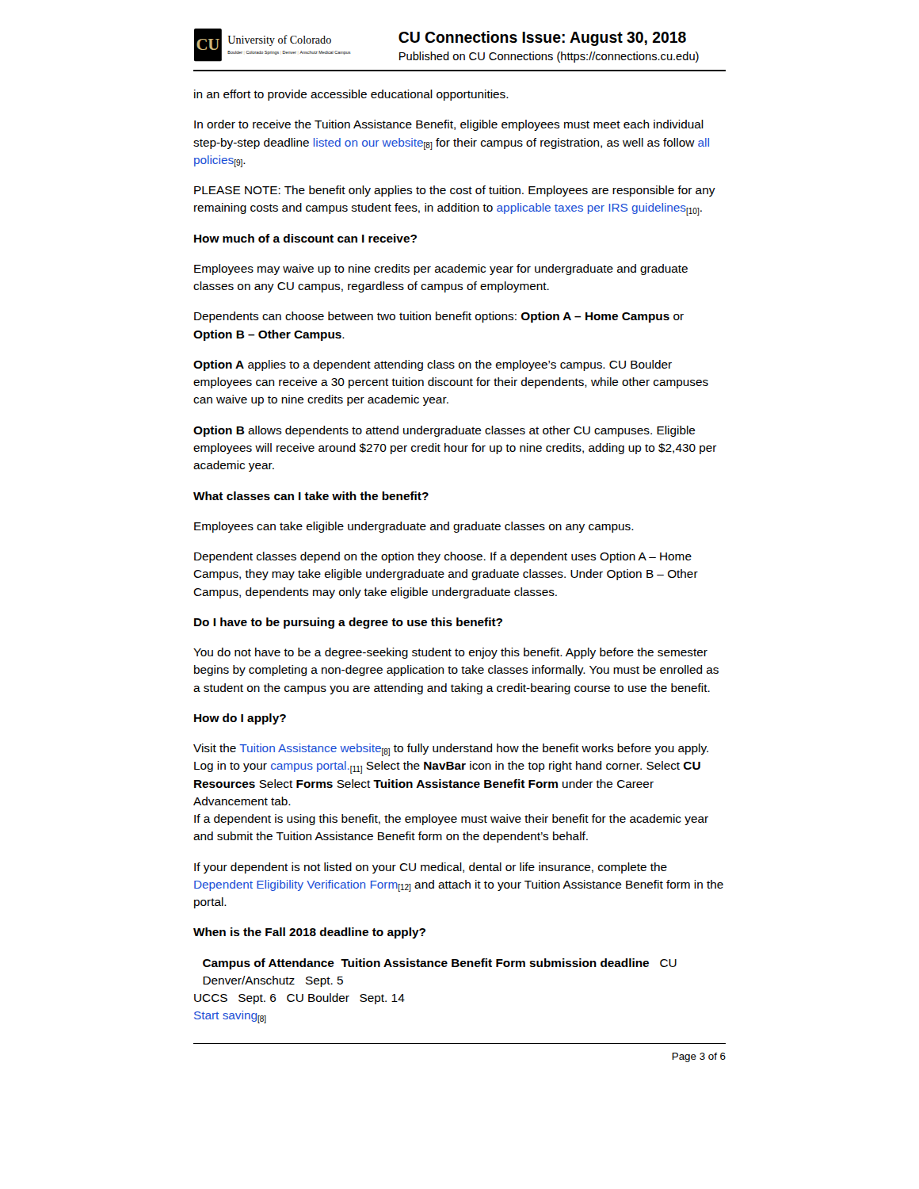CU University of Colorado Boulder | Colorado Springs | Denver | Anschutz Medical Campus
CU Connections Issue: August 30, 2018
Published on CU Connections (https://connections.cu.edu)
in an effort to provide accessible educational opportunities.
In order to receive the Tuition Assistance Benefit, eligible employees must meet each individual step-by-step deadline listed on our website[8] for their campus of registration, as well as follow all policies[9].
PLEASE NOTE: The benefit only applies to the cost of tuition. Employees are responsible for any remaining costs and campus student fees, in addition to applicable taxes per IRS guidelines[10].
How much of a discount can I receive?
Employees may waive up to nine credits per academic year for undergraduate and graduate classes on any CU campus, regardless of campus of employment.
Dependents can choose between two tuition benefit options: Option A – Home Campus or Option B – Other Campus.
Option A applies to a dependent attending class on the employee’s campus. CU Boulder employees can receive a 30 percent tuition discount for their dependents, while other campuses can waive up to nine credits per academic year.
Option B allows dependents to attend undergraduate classes at other CU campuses. Eligible employees will receive around $270 per credit hour for up to nine credits, adding up to $2,430 per academic year.
What classes can I take with the benefit?
Employees can take eligible undergraduate and graduate classes on any campus.
Dependent classes depend on the option they choose. If a dependent uses Option A – Home Campus, they may take eligible undergraduate and graduate classes. Under Option B – Other Campus, dependents may only take eligible undergraduate classes.
Do I have to be pursuing a degree to use this benefit?
You do not have to be a degree-seeking student to enjoy this benefit. Apply before the semester begins by completing a non-degree application to take classes informally. You must be enrolled as a student on the campus you are attending and taking a credit-bearing course to use the benefit.
How do I apply?
Visit the Tuition Assistance website[8] to fully understand how the benefit works before you apply.
Log in to your campus portal.[11] Select the NavBar icon in the top right hand corner. Select CU Resources Select Forms Select Tuition Assistance Benefit Form under the Career Advancement tab.
If a dependent is using this benefit, the employee must waive their benefit for the academic year and submit the Tuition Assistance Benefit form on the dependent’s behalf.
If your dependent is not listed on your CU medical, dental or life insurance, complete the Dependent Eligibility Verification Form[12] and attach it to your Tuition Assistance Benefit form in the portal.
When is the Fall 2018 deadline to apply?
Campus of Attendance Tuition Assistance Benefit Form submission deadline CU Denver/Anschutz Sept. 5
UCCS Sept. 6 CU Boulder Sept. 14
Start saving[8]
Page 3 of 6